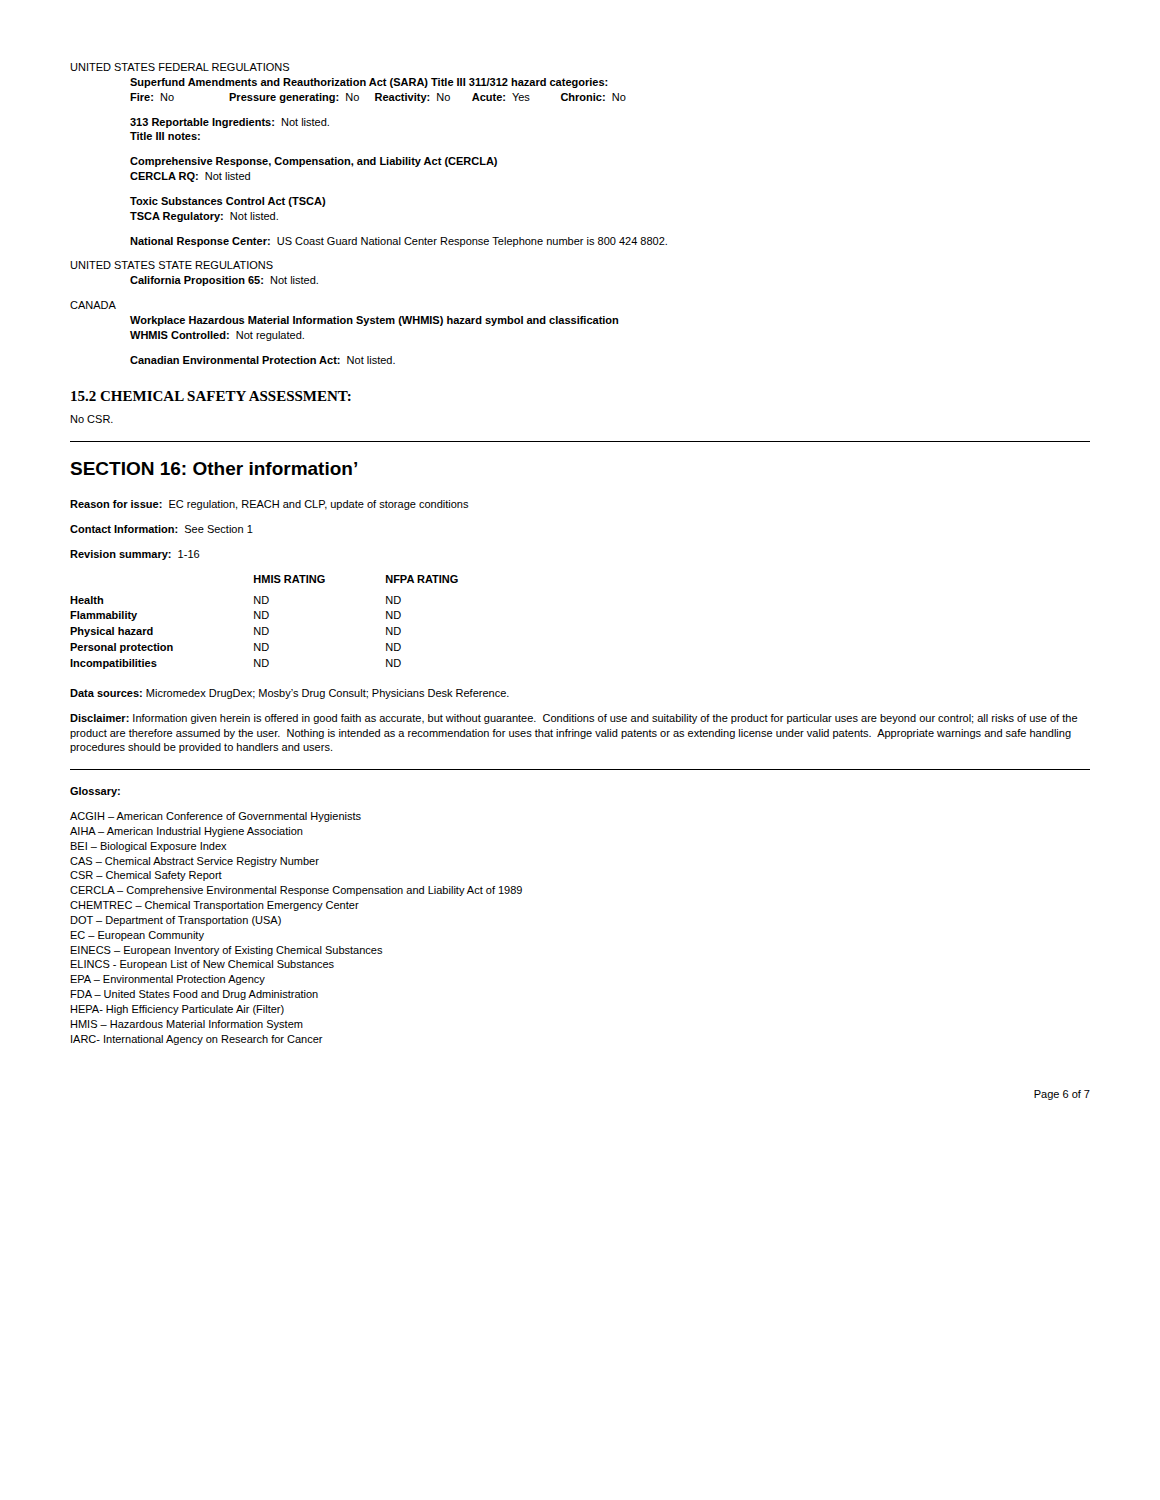UNITED STATES FEDERAL REGULATIONS
Superfund Amendments and Reauthorization Act (SARA) Title III 311/312 hazard categories:
Fire: No Pressure generating: No Reactivity: No Acute: Yes Chronic: No
313 Reportable Ingredients: Not listed.
Title III notes:
Comprehensive Response, Compensation, and Liability Act (CERCLA)
CERCLA RQ: Not listed
Toxic Substances Control Act (TSCA)
TSCA Regulatory: Not listed.
National Response Center: US Coast Guard National Center Response Telephone number is 800 424 8802.
UNITED STATES STATE REGULATIONS
California Proposition 65: Not listed.
CANADA
Workplace Hazardous Material Information System (WHMIS) hazard symbol and classification
WHMIS Controlled: Not regulated.
Canadian Environmental Protection Act: Not listed.
15.2 CHEMICAL SAFETY ASSESSMENT:
No CSR.
SECTION 16: Other information’
Reason for issue: EC regulation, REACH and CLP, update of storage conditions
Contact Information: See Section 1
Revision summary: 1-16
| | HMIS RATING | NFPA RATING |
| --- | --- | --- |
| Health | ND | ND |
| Flammability | ND | ND |
| Physical hazard | ND | ND |
| Personal protection | ND | ND |
| Incompatibilities | ND | ND |
Data sources: Micromedex DrugDex; Mosby’s Drug Consult; Physicians Desk Reference.
Disclaimer: Information given herein is offered in good faith as accurate, but without guarantee. Conditions of use and suitability of the product for particular uses are beyond our control; all risks of use of the product are therefore assumed by the user. Nothing is intended as a recommendation for uses that infringe valid patents or as extending license under valid patents. Appropriate warnings and safe handling procedures should be provided to handlers and users.
Glossary:
ACGIH – American Conference of Governmental Hygienists
AIHA – American Industrial Hygiene Association
BEI – Biological Exposure Index
CAS – Chemical Abstract Service Registry Number
CSR – Chemical Safety Report
CERCLA – Comprehensive Environmental Response Compensation and Liability Act of 1989
CHEMTREC – Chemical Transportation Emergency Center
DOT – Department of Transportation (USA)
EC – European Community
EINECS – European Inventory of Existing Chemical Substances
ELINCS - European List of New Chemical Substances
EPA – Environmental Protection Agency
FDA – United States Food and Drug Administration
HEPA- High Efficiency Particulate Air (Filter)
HMIS – Hazardous Material Information System
IARC- International Agency on Research for Cancer
Page 6 of 7